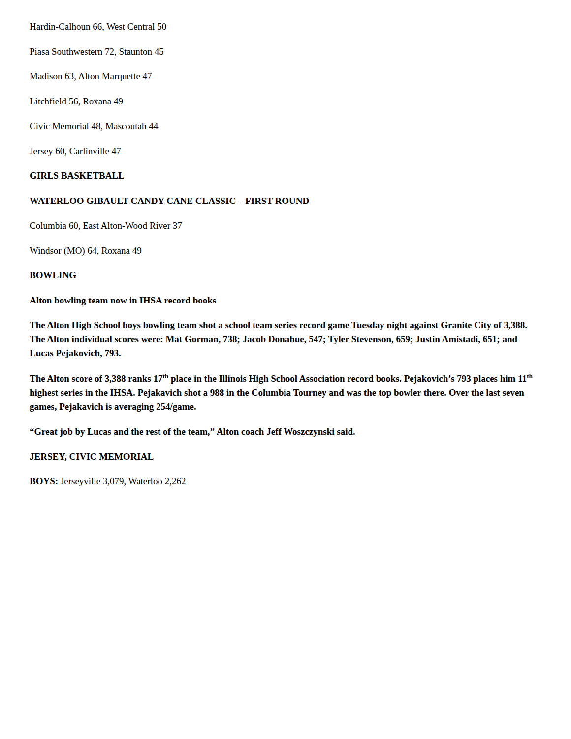Hardin-Calhoun 66, West Central 50
Piasa Southwestern 72, Staunton 45
Madison 63, Alton Marquette 47
Litchfield 56, Roxana 49
Civic Memorial 48, Mascoutah 44
Jersey 60, Carlinville 47
GIRLS BASKETBALL
WATERLOO GIBAULT CANDY CANE CLASSIC – FIRST ROUND
Columbia 60, East Alton-Wood River 37
Windsor (MO) 64, Roxana 49
BOWLING
Alton bowling team now in IHSA record books
The Alton High School boys bowling team shot a school team series record game Tuesday night against Granite City of 3,388. The Alton individual scores were: Mat Gorman, 738; Jacob Donahue, 547; Tyler Stevenson, 659; Justin Amistadi, 651; and Lucas Pejakovich, 793.
The Alton score of 3,388 ranks 17th place in the Illinois High School Association record books. Pejakovich’s 793 places him 11th highest series in the IHSA. Pejakavich shot a 988 in the Columbia Tourney and was the top bowler there. Over the last seven games, Pejakavich is averaging 254/game.
“Great job by Lucas and the rest of the team,” Alton coach Jeff Woszczynski said.
JERSEY, CIVIC MEMORIAL
BOYS: Jerseyville 3,079, Waterloo 2,262